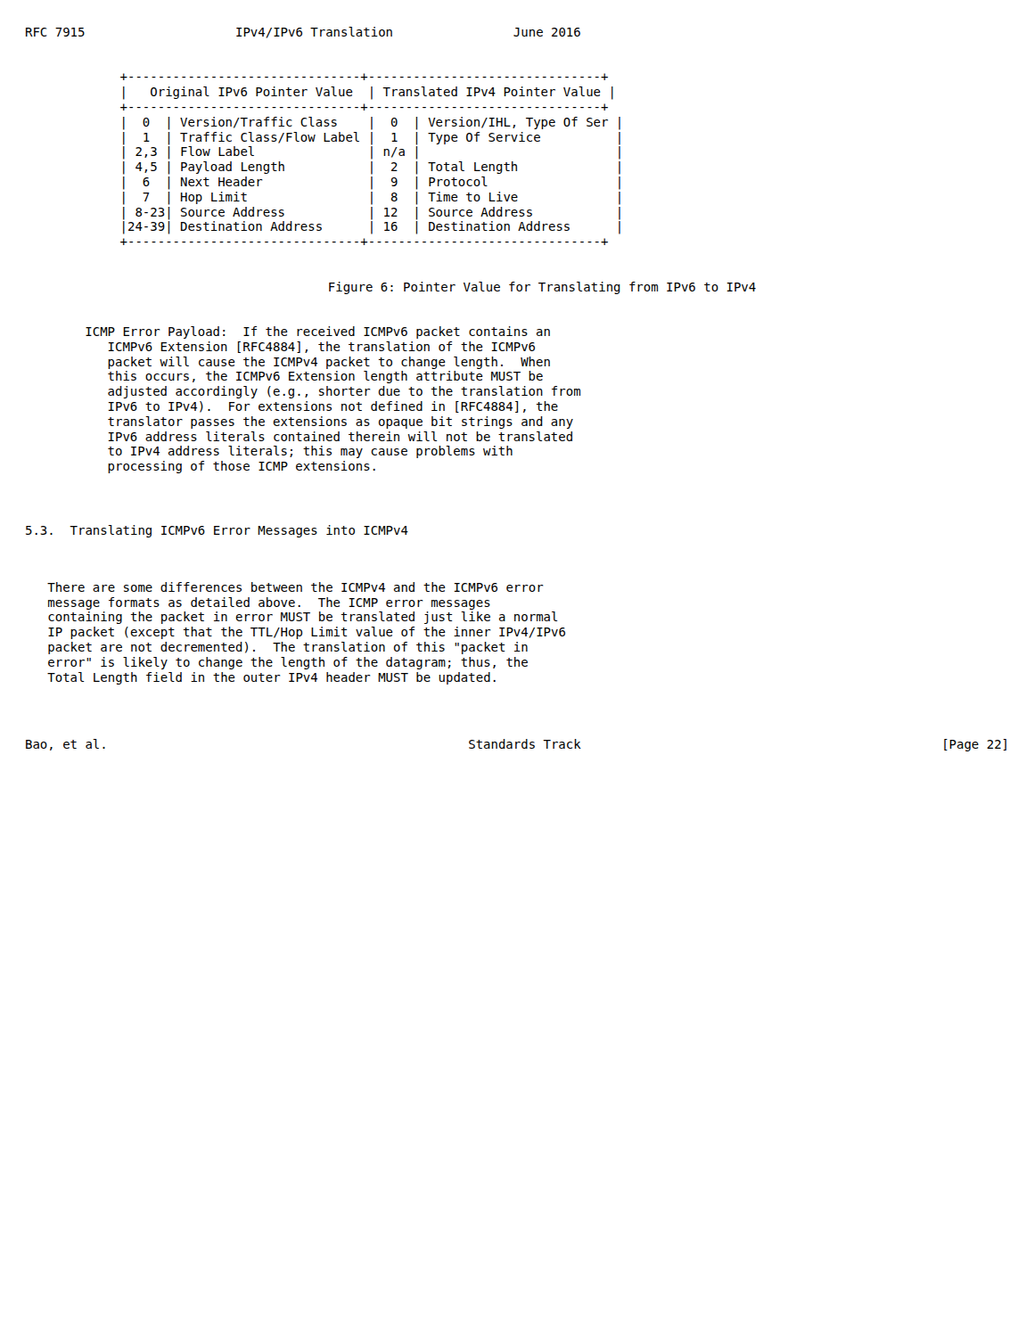RFC 7915 IPv4/IPv6 Translation June 2016
+-------------------------------+-------------------------------+ | Original IPv6 Pointer Value | Translated IPv4 Pointer Value | +-------------------------------+-------------------------------+ | 0 | Version/Traffic Class | 0 | Version/IHL, Type Of Ser | | 1 | Traffic Class/Flow Label | 1 | Type Of Service | | 2,3 | Flow Label | n/a | | | 4,5 | Payload Length | 2 | Total Length | | 6 | Next Header | 9 | Protocol | | 7 | Hop Limit | 8 | Time to Live | | 8-23| Source Address | 12 | Source Address | |24-39| Destination Address | 16 | Destination Address | +-------------------------------+-------------------------------+
Figure 6: Pointer Value for Translating from IPv6 to IPv4
ICMP Error Payload: If the received ICMPv6 packet contains an ICMPv6 Extension [RFC4884], the translation of the ICMPv6 packet will cause the ICMPv4 packet to change length. When this occurs, the ICMPv6 Extension length attribute MUST be adjusted accordingly (e.g., shorter due to the translation from IPv6 to IPv4). For extensions not defined in [RFC4884], the translator passes the extensions as opaque bit strings and any IPv6 address literals contained therein will not be translated to IPv4 address literals; this may cause problems with processing of those ICMP extensions.
5.3. Translating ICMPv6 Error Messages into ICMPv4
There are some differences between the ICMPv4 and the ICMPv6 error message formats as detailed above. The ICMP error messages containing the packet in error MUST be translated just like a normal IP packet (except that the TTL/Hop Limit value of the inner IPv4/IPv6 packet are not decremented). The translation of this "packet in error" is likely to change the length of the datagram; thus, the Total Length field in the outer IPv4 header MUST be updated.
Bao, et al. Standards Track[Page 22]